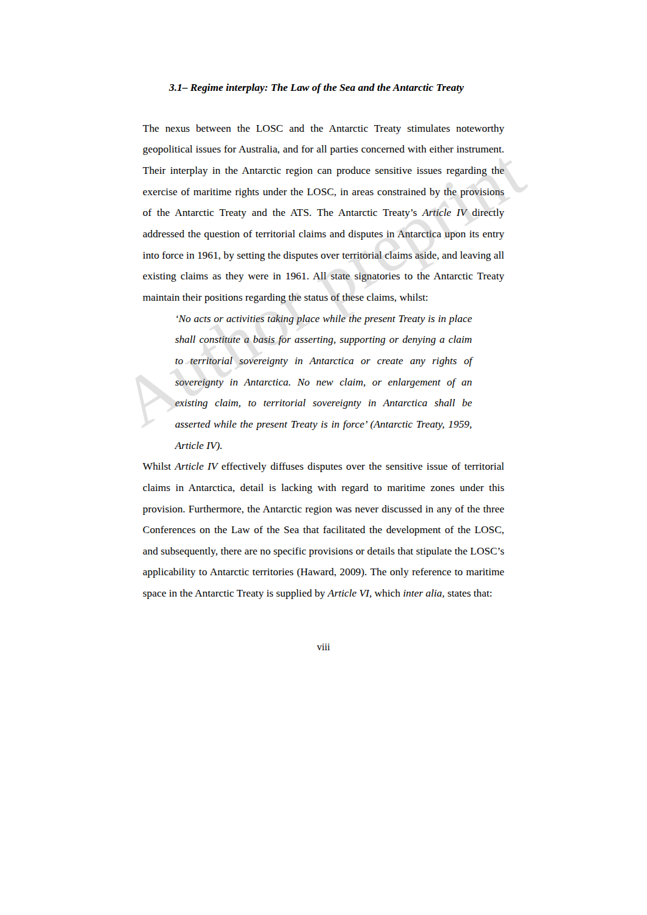Author preprint
3.1– Regime interplay: The Law of the Sea and the Antarctic Treaty
The nexus between the LOSC and the Antarctic Treaty stimulates noteworthy geopolitical issues for Australia, and for all parties concerned with either instrument. Their interplay in the Antarctic region can produce sensitive issues regarding the exercise of maritime rights under the LOSC, in areas constrained by the provisions of the Antarctic Treaty and the ATS. The Antarctic Treaty’s Article IV directly addressed the question of territorial claims and disputes in Antarctica upon its entry into force in 1961, by setting the disputes over territorial claims aside, and leaving all existing claims as they were in 1961. All state signatories to the Antarctic Treaty maintain their positions regarding the status of these claims, whilst:
‘No acts or activities taking place while the present Treaty is in place shall constitute a basis for asserting, supporting or denying a claim to territorial sovereignty in Antarctica or create any rights of sovereignty in Antarctica. No new claim, or enlargement of an existing claim, to territorial sovereignty in Antarctica shall be asserted while the present Treaty is in force’ (Antarctic Treaty, 1959, Article IV).
Whilst Article IV effectively diffuses disputes over the sensitive issue of territorial claims in Antarctica, detail is lacking with regard to maritime zones under this provision. Furthermore, the Antarctic region was never discussed in any of the three Conferences on the Law of the Sea that facilitated the development of the LOSC, and subsequently, there are no specific provisions or details that stipulate the LOSC’s applicability to Antarctic territories (Haward, 2009). The only reference to maritime space in the Antarctic Treaty is supplied by Article VI, which inter alia, states that:
viii